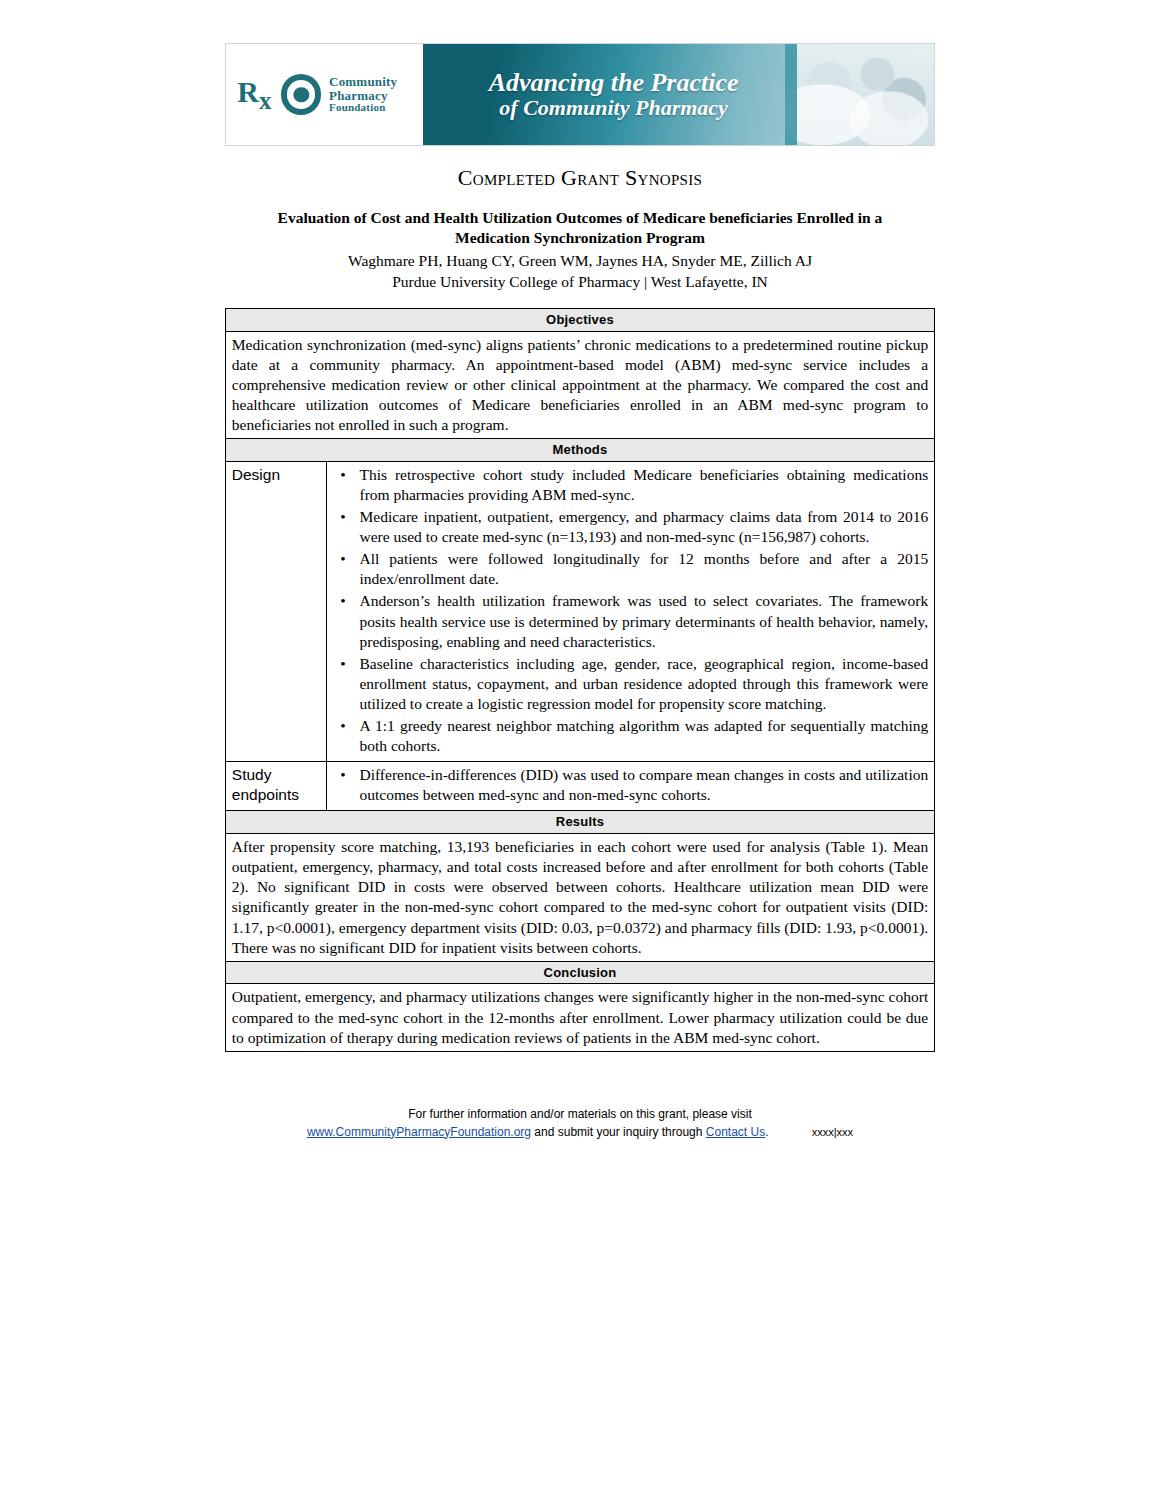Rx
Community Pharmacy Foundation
Advancing the Practice
of Community Pharmacy
Completed Grant Synopsis
Evaluation of Cost and Health Utilization Outcomes of Medicare beneficiaries Enrolled in a Medication Synchronization Program
Waghmare PH, Huang CY, Green WM, Jaynes HA, Snyder ME, Zillich AJ
Purdue University College of Pharmacy | West Lafayette, IN
| Objectives |
| --- |
| Medication synchronization (med-sync) aligns patients’ chronic medications to a predetermined routine pickup date at a community pharmacy. An appointment-based model (ABM) med-sync service includes a comprehensive medication review or other clinical appointment at the pharmacy. We compared the cost and healthcare utilization outcomes of Medicare beneficiaries enrolled in an ABM med-sync program to beneficiaries not enrolled in such a program. |
| Methods |
| Design | This retrospective cohort study included Medicare beneficiaries obtaining medications from pharmacies providing ABM med-sync. Medicare inpatient, outpatient, emergency, and pharmacy claims data from 2014 to 2016 were used to create med-sync (n=13,193) and non-med-sync (n=156,987) cohorts. All patients were followed longitudinally for 12 months before and after a 2015 index/enrollment date. Anderson’s health utilization framework was used to select covariates. The framework posits health service use is determined by primary determinants of health behavior, namely, predisposing, enabling and need characteristics. Baseline characteristics including age, gender, race, geographical region, income-based enrollment status, copayment, and urban residence adopted through this framework were utilized to create a logistic regression model for propensity score matching. A 1:1 greedy nearest neighbor matching algorithm was adapted for sequentially matching both cohorts. |
| Study endpoints | Difference-in-differences (DID) was used to compare mean changes in costs and utilization outcomes between med-sync and non-med-sync cohorts. |
| Results |
| After propensity score matching, 13,193 beneficiaries in each cohort were used for analysis (Table 1). Mean outpatient, emergency, pharmacy, and total costs increased before and after enrollment for both cohorts (Table 2). No significant DID in costs were observed between cohorts. Healthcare utilization mean DID were significantly greater in the non-med-sync cohort compared to the med-sync cohort for outpatient visits (DID: 1.17, p<0.0001), emergency department visits (DID: 0.03, p=0.0372) and pharmacy fills (DID: 1.93, p<0.0001). There was no significant DID for inpatient visits between cohorts. |
| Conclusion |
| Outpatient, emergency, and pharmacy utilizations changes were significantly higher in the non-med-sync cohort compared to the med-sync cohort in the 12-months after enrollment. Lower pharmacy utilization could be due to optimization of therapy during medication reviews of patients in the ABM med-sync cohort. |
For further information and/or materials on this grant, please visit
www.CommunityPharmacyFoundation.org and submit your inquiry through Contact Us. xxxx|xxx